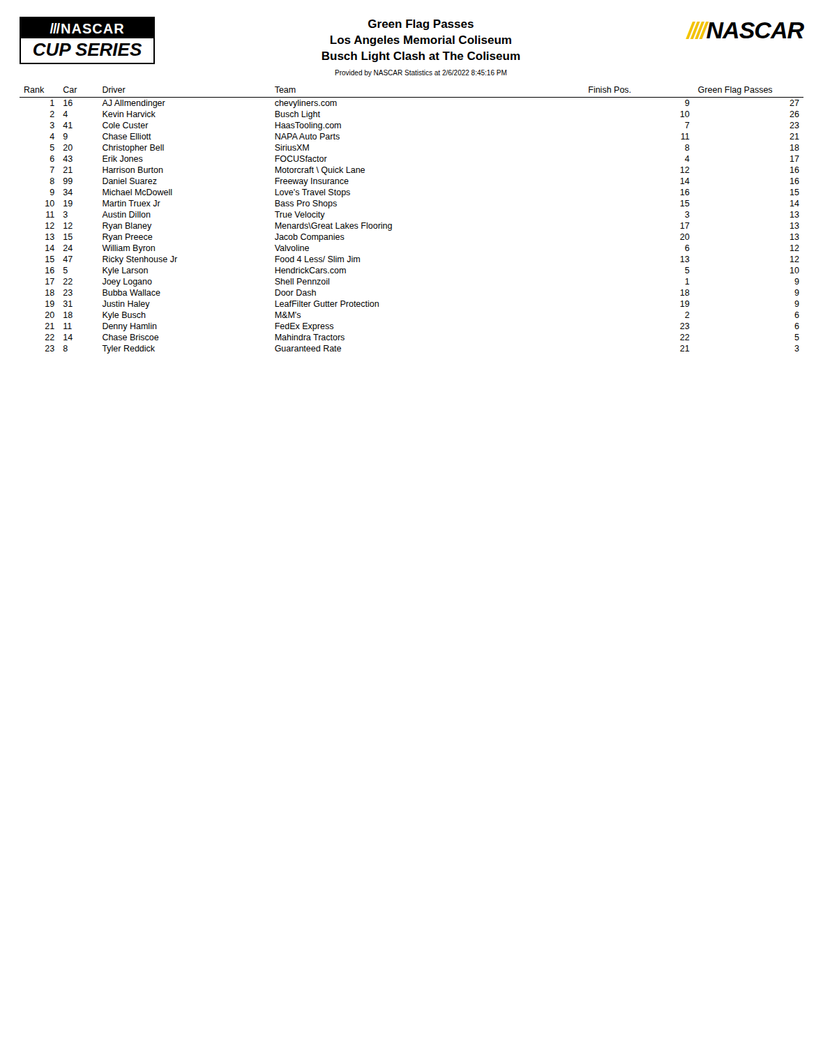///NASCAR
CUP SERIES
Green Flag Passes
Los Angeles Memorial Coliseum
Busch Light Clash at The Coliseum
Provided by NASCAR Statistics at 2/6/2022 8:45:16 PM
////NASCAR
| Rank | Car | Driver | Team | Finish Pos. | Green Flag Passes |
| --- | --- | --- | --- | --- | --- |
| 1 | 16 | AJ Allmendinger | chevyliners.com | 9 | 27 |
| 2 | 4 | Kevin Harvick | Busch Light | 10 | 26 |
| 3 | 41 | Cole Custer | HaasTooling.com | 7 | 23 |
| 4 | 9 | Chase Elliott | NAPA Auto Parts | 11 | 21 |
| 5 | 20 | Christopher Bell | SiriusXM | 8 | 18 |
| 6 | 43 | Erik Jones | FOCUSfactor | 4 | 17 |
| 7 | 21 | Harrison Burton | Motorcraft \ Quick Lane | 12 | 16 |
| 8 | 99 | Daniel Suarez | Freeway Insurance | 14 | 16 |
| 9 | 34 | Michael McDowell | Love's Travel Stops | 16 | 15 |
| 10 | 19 | Martin Truex Jr | Bass Pro Shops | 15 | 14 |
| 11 | 3 | Austin Dillon | True Velocity | 3 | 13 |
| 12 | 12 | Ryan Blaney | Menards\Great Lakes Flooring | 17 | 13 |
| 13 | 15 | Ryan Preece | Jacob Companies | 20 | 13 |
| 14 | 24 | William Byron | Valvoline | 6 | 12 |
| 15 | 47 | Ricky Stenhouse Jr | Food 4 Less/ Slim Jim | 13 | 12 |
| 16 | 5 | Kyle Larson | HendrickCars.com | 5 | 10 |
| 17 | 22 | Joey Logano | Shell Pennzoil | 1 | 9 |
| 18 | 23 | Bubba Wallace | Door Dash | 18 | 9 |
| 19 | 31 | Justin Haley | LeafFilter Gutter Protection | 19 | 9 |
| 20 | 18 | Kyle Busch | M&M's | 2 | 6 |
| 21 | 11 | Denny Hamlin | FedEx Express | 23 | 6 |
| 22 | 14 | Chase Briscoe | Mahindra Tractors | 22 | 5 |
| 23 | 8 | Tyler Reddick | Guaranteed Rate | 21 | 3 |